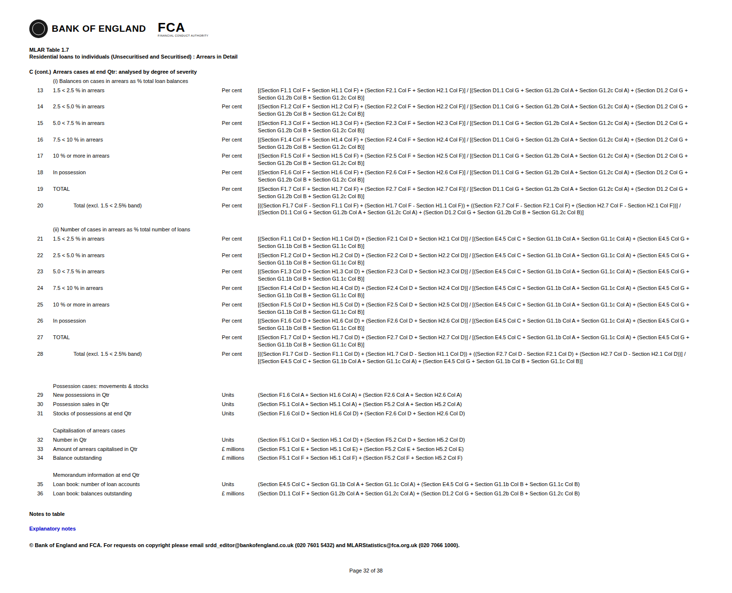BANK OF ENGLAND
FCA FINANCIAL CONDUCT AUTHORITY
MLAR Table 1.7
Residential loans to individuals (Unsecuritised and Securitised) : Arrears in Detail
| C (cont.) | Arrears cases at end Qtr: analysed by degree of severity | | |
| | (i) Balances on cases in arrears as % total loan balances | | |
| 13 | 1.5 < 2.5 % in arrears | Per cent | [(Section F1.1 Col F + Section H1.1 Col F) + (Section F2.1 Col F + Section H2.1 Col F)] / [(Section D1.1 Col G + Section G1.2b Col A + Section G1.2c Col A) + (Section D1.2 Col G + Section G1.2b Col B + Section G1.2c Col B)] |
| 14 | 2.5 < 5.0 % in arrears | Per cent | [(Section F1.2 Col F + Section H1.2 Col F) + (Section F2.2 Col F + Section H2.2 Col F)] / [(Section D1.1 Col G + Section G1.2b Col A + Section G1.2c Col A) + (Section D1.2 Col G + Section G1.2b Col B + Section G1.2c Col B)] |
| 15 | 5.0 < 7.5 % in arrears | Per cent | [(Section F1.3 Col F + Section H1.3 Col F) + (Section F2.3 Col F + Section H2.3 Col F)] / [(Section D1.1 Col G + Section G1.2b Col A + Section G1.2c Col A) + (Section D1.2 Col G + Section G1.2b Col B + Section G1.2c Col B)] |
| 16 | 7.5 < 10 % in arrears | Per cent | [(Section F1.4 Col F + Section H1.4 Col F) + (Section F2.4 Col F + Section H2.4 Col F)] / [(Section D1.1 Col G + Section G1.2b Col A + Section G1.2c Col A) + (Section D1.2 Col G + Section G1.2b Col B + Section G1.2c Col B)] |
| 17 | 10 % or more in arrears | Per cent | [(Section F1.5 Col F + Section H1.5 Col F) + (Section F2.5 Col F + Section H2.5 Col F)] / [(Section D1.1 Col G + Section G1.2b Col A + Section G1.2c Col A) + (Section D1.2 Col G + Section G1.2b Col B + Section G1.2c Col B)] |
| 18 | In possession | Per cent | [(Section F1.6 Col F + Section H1.6 Col F) + (Section F2.6 Col F + Section H2.6 Col F)] / [(Section D1.1 Col G + Section G1.2b Col A + Section G1.2c Col A) + (Section D1.2 Col G + Section G1.2b Col B + Section G1.2c Col B)] |
| 19 | TOTAL | Per cent | [(Section F1.7 Col F + Section H1.7 Col F) + (Section F2.7 Col F + Section H2.7 Col F)] / [(Section D1.1 Col G + Section G1.2b Col A + Section G1.2c Col A) + (Section D1.2 Col G + Section G1.2b Col B + Section G1.2c Col B)] |
| 20 | Total (excl. 1.5 < 2.5% band) | Per cent | [((Section F1.7 Col F - Section F1.1 Col F) + (Section H1.7 Col F - Section H1.1 Col F)) + ((Section F2.7 Col F - Section F2.1 Col F) + (Section H2.7 Col F - Section H2.1 Col F))] / [(Section D1.1 Col G + Section G1.2b Col A + Section G1.2c Col A) + (Section D1.2 Col G + Section G1.2b Col B + Section G1.2c Col B)] |
| | (ii) Number of cases in arrears as % total number of loans | | |
| 21 | 1.5 < 2.5 % in arrears | Per cent | [(Section F1.1 Col D + Section H1.1 Col D) + (Section F2.1 Col D + Section H2.1 Col D)] / [(Section E4.5 Col C + Section G1.1b Col A + Section G1.1c Col A) + (Section E4.5 Col G + Section G1.1b Col B + Section G1.1c Col B)] |
| 22 | 2.5 < 5.0 % in arrears | Per cent | [(Section F1.2 Col D + Section H1.2 Col D) + (Section F2.2 Col D + Section H2.2 Col D)] / [(Section E4.5 Col C + Section G1.1b Col A + Section G1.1c Col A) + (Section E4.5 Col G + Section G1.1b Col B + Section G1.1c Col B)] |
| 23 | 5.0 < 7.5 % in arrears | Per cent | [(Section F1.3 Col D + Section H1.3 Col D) + (Section F2.3 Col D + Section H2.3 Col D)] / [(Section E4.5 Col C + Section G1.1b Col A + Section G1.1c Col A) + (Section E4.5 Col G + Section G1.1b Col B + Section G1.1c Col B)] |
| 24 | 7.5 < 10 % in arrears | Per cent | [(Section F1.4 Col D + Section H1.4 Col D) + (Section F2.4 Col D + Section H2.4 Col D)] / [(Section E4.5 Col C + Section G1.1b Col A + Section G1.1c Col A) + (Section E4.5 Col G + Section G1.1b Col B + Section G1.1c Col B)] |
| 25 | 10 % or more in arrears | Per cent | [(Section F1.5 Col D + Section H1.5 Col D) + (Section F2.5 Col D + Section H2.5 Col D)] / [(Section E4.5 Col C + Section G1.1b Col A + Section G1.1c Col A) + (Section E4.5 Col G + Section G1.1b Col B + Section G1.1c Col B)] |
| 26 | In possession | Per cent | [(Section F1.6 Col D + Section H1.6 Col D) + (Section F2.6 Col D + Section H2.6 Col D)] / [(Section E4.5 Col C + Section G1.1b Col A + Section G1.1c Col A) + (Section E4.5 Col G + Section G1.1b Col B + Section G1.1c Col B)] |
| 27 | TOTAL | Per cent | [(Section F1.7 Col D + Section H1.7 Col D) + (Section F2.7 Col D + Section H2.7 Col D)] / [(Section E4.5 Col C + Section G1.1b Col A + Section G1.1c Col A) + (Section E4.5 Col G + Section G1.1b Col B + Section G1.1c Col B)] |
| 28 | Total (excl. 1.5 < 2.5% band) | Per cent | [((Section F1.7 Col D - Section F1.1 Col D) + (Section H1.7 Col D - Section H1.1 Col D)) + ((Section F2.7 Col D - Section F2.1 Col D) + (Section H2.7 Col D - Section H2.1 Col D))] / [(Section E4.5 Col C + Section G1.1b Col A + Section G1.1c Col A) + (Section E4.5 Col G + Section G1.1b Col B + Section G1.1c Col B)] |
| | Possession cases: movements & stocks | | |
| 29 | New possessions in Qtr | Units | (Section F1.6 Col A + Section H1.6 Col A) + (Section F2.6 Col A + Section H2.6 Col A) |
| 30 | Possession sales in Qtr | Units | (Section F5.1 Col A + Section H5.1 Col A) + (Section F5.2 Col A + Section H5.2 Col A) |
| 31 | Stocks of possessions at end Qtr | Units | (Section F1.6 Col D + Section H1.6 Col D) + (Section F2.6 Col D + Section H2.6 Col D) |
| | Capitalisation of arrears cases | | |
| 32 | Number in Qtr | Units | (Section F5.1 Col D + Section H5.1 Col D) + (Section F5.2 Col D + Section H5.2 Col D) |
| 33 | Amount of arrears capitalised in Qtr | £ millions | (Section F5.1 Col E + Section H5.1 Col E) + (Section F5.2 Col E + Section H5.2 Col E) |
| 34 | Balance outstanding | £ millions | (Section F5.1 Col F + Section H5.1 Col F) + (Section F5.2 Col F + Section H5.2 Col F) |
| | Memorandum information at end Qtr | | |
| 35 | Loan book: number of loan accounts | Units | (Section E4.5 Col C + Section G1.1b Col A + Section G1.1c Col A) + (Section E4.5 Col G + Section G1.1b Col B + Section G1.1c Col B) |
| 36 | Loan book: balances outstanding | £ millions | (Section D1.1 Col F + Section G1.2b Col A + Section G1.2c Col A) + (Section D1.2 Col G + Section G1.2b Col B + Section G1.2c Col B) |
Notes to table
Explanatory notes
© Bank of England and FCA. For requests on copyright please email srdd_editor@bankofengland.co.uk (020 7601 5432) and MLARStatistics@fca.org.uk (020 7066 1000).
Page 32 of 38